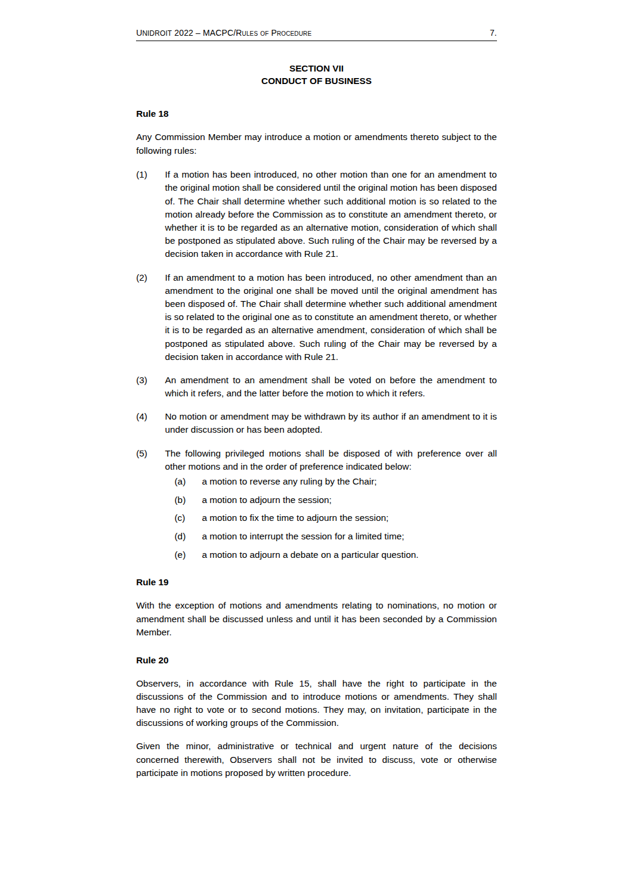UNIDROIT 2022 – MACPC/Rules of Procedure 7.
SECTION VII CONDUCT OF BUSINESS
Rule 18
Any Commission Member may introduce a motion or amendments thereto subject to the following rules:
(1) If a motion has been introduced, no other motion than one for an amendment to the original motion shall be considered until the original motion has been disposed of. The Chair shall determine whether such additional motion is so related to the motion already before the Commission as to constitute an amendment thereto, or whether it is to be regarded as an alternative motion, consideration of which shall be postponed as stipulated above. Such ruling of the Chair may be reversed by a decision taken in accordance with Rule 21.
(2) If an amendment to a motion has been introduced, no other amendment than an amendment to the original one shall be moved until the original amendment has been disposed of. The Chair shall determine whether such additional amendment is so related to the original one as to constitute an amendment thereto, or whether it is to be regarded as an alternative amendment, consideration of which shall be postponed as stipulated above. Such ruling of the Chair may be reversed by a decision taken in accordance with Rule 21.
(3) An amendment to an amendment shall be voted on before the amendment to which it refers, and the latter before the motion to which it refers.
(4) No motion or amendment may be withdrawn by its author if an amendment to it is under discussion or has been adopted.
(5) The following privileged motions shall be disposed of with preference over all other motions and in the order of preference indicated below:
(a) a motion to reverse any ruling by the Chair;
(b) a motion to adjourn the session;
(c) a motion to fix the time to adjourn the session;
(d) a motion to interrupt the session for a limited time;
(e) a motion to adjourn a debate on a particular question.
Rule 19
With the exception of motions and amendments relating to nominations, no motion or amendment shall be discussed unless and until it has been seconded by a Commission Member.
Rule 20
Observers, in accordance with Rule 15, shall have the right to participate in the discussions of the Commission and to introduce motions or amendments. They shall have no right to vote or to second motions. They may, on invitation, participate in the discussions of working groups of the Commission.
Given the minor, administrative or technical and urgent nature of the decisions concerned therewith, Observers shall not be invited to discuss, vote or otherwise participate in motions proposed by written procedure.